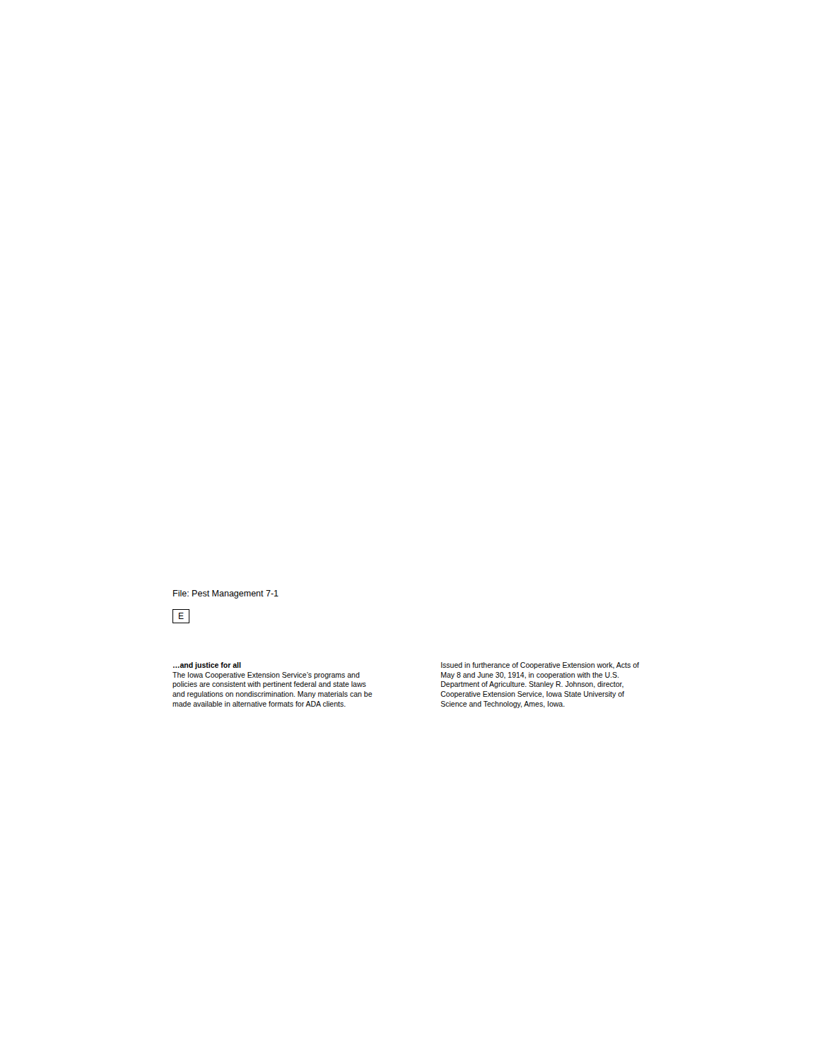File: Pest Management 7-1
E
…and justice for all
The Iowa Cooperative Extension Service’s programs and policies are consistent with pertinent federal and state laws and regulations on nondiscrimination. Many materials can be made available in alternative formats for ADA clients.
Issued in furtherance of Cooperative Extension work, Acts of May 8 and June 30, 1914, in cooperation with the U.S. Department of Agriculture. Stanley R. Johnson, director, Cooperative Extension Service, Iowa State University of Science and Technology, Ames, Iowa.